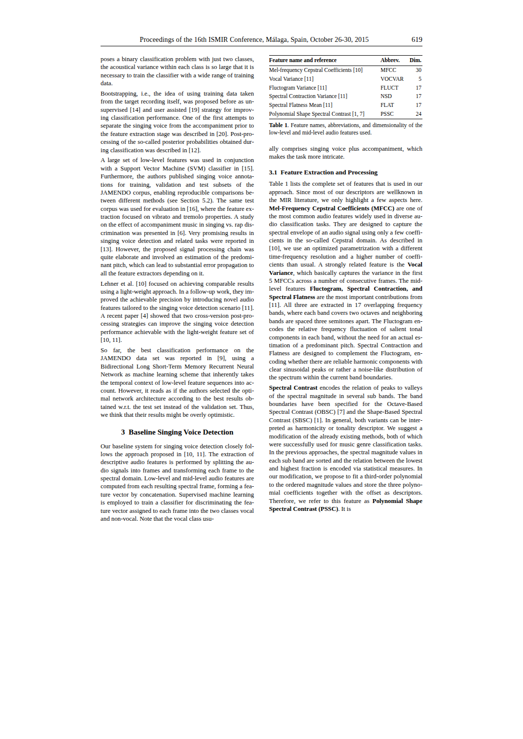Proceedings of the 16th ISMIR Conference, Málaga, Spain, October 26-30, 2015
619
poses a binary classification problem with just two classes, the acoustical variance within each class is so large that it is necessary to train the classifier with a wide range of training data.
Bootstrapping, i.e., the idea of using training data taken from the target recording itself, was proposed before as unsupervised [14] and user assisted [19] strategy for improving classification performance. One of the first attempts to separate the singing voice from the accompaniment prior to the feature extraction stage was described in [20]. Post-processing of the so-called posterior probabilities obtained during classification was described in [12].
A large set of low-level features was used in conjunction with a Support Vector Machine (SVM) classifier in [15]. Furthermore, the authors published singing voice annotations for training, validation and test subsets of the JAMENDO corpus, enabling reproducible comparisons between different methods (see Section 5.2). The same test corpus was used for evaluation in [16], where the feature extraction focused on vibrato and tremolo properties. A study on the effect of accompaniment music in singing vs. rap discrimination was presented in [6]. Very promising results in singing voice detection and related tasks were reported in [13]. However, the proposed signal processing chain was quite elaborate and involved an estimation of the predominant pitch, which can lead to substantial error propagation to all the feature extractors depending on it.
Lehner et al. [10] focused on achieving comparable results using a light-weight approach. In a follow-up work, they improved the achievable precision by introducing novel audio features tailored to the singing voice detection scenario [11]. A recent paper [4] showed that two cross-version post-processing strategies can improve the singing voice detection performance achievable with the light-weight feature set of [10, 11].
So far, the best classification performance on the JAMENDO data set was reported in [9], using a Bidirectional Long Short-Term Memory Recurrent Neural Network as machine learning scheme that inherently takes the temporal context of low-level feature sequences into account. However, it reads as if the authors selected the optimal network architecture according to the best results obtained w.r.t. the test set instead of the validation set. Thus, we think that their results might be overly optimistic.
3 Baseline Singing Voice Detection
Our baseline system for singing voice detection closely follows the approach proposed in [10, 11]. The extraction of descriptive audio features is performed by splitting the audio signals into frames and transforming each frame to the spectral domain. Low-level and mid-level audio features are computed from each resulting spectral frame, forming a feature vector by concatenation. Supervised machine learning is employed to train a classifier for discriminating the feature vector assigned to each frame into the two classes vocal and non-vocal. Note that the vocal class usu-
| Feature name and reference | Abbrev. | Dim. |
| --- | --- | --- |
| Mel-frequency Cepstral Coefficients [10] | MFCC | 30 |
| Vocal Variance [11] | VOCVAR | 5 |
| Fluctogram Variance [11] | FLUCT | 17 |
| Spectral Contraction Variance [11] | NSD | 17 |
| Spectral Flatness Mean [11] | FLAT | 17 |
| Polynomial Shape Spectral Contrast [1, 7] | PSSC | 24 |
Table 1. Feature names, abbreviations, and dimensionality of the low-level and mid-level audio features used.
ally comprises singing voice plus accompaniment, which makes the task more intricate.
3.1 Feature Extraction and Processing
Table 1 lists the complete set of features that is used in our approach. Since most of our descriptors are wellknown in the MIR literature, we only highlight a few aspects here. Mel-Frequency Cepstral Coefficients (MFCC) are one of the most common audio features widely used in diverse audio classification tasks. They are designed to capture the spectral envelope of an audio signal using only a few coefficients in the so-called Cepstral domain. As described in [10], we use an optimized parametrization with a different time-frequency resolution and a higher number of coefficients than usual. A strongly related feature is the Vocal Variance, which basically captures the variance in the first 5 MFCCs across a number of consecutive frames. The mid-level features Fluctogram, Spectral Contraction, and Spectral Flatness are the most important contributions from [11]. All three are extracted in 17 overlapping frequency bands, where each band covers two octaves and neighboring bands are spaced three semitones apart. The Fluctogram encodes the relative frequency fluctuation of salient tonal components in each band, without the need for an actual estimation of a predominant pitch. Spectral Contraction and Flatness are designed to complement the Fluctogram, encoding whether there are reliable harmonic components with clear sinusoidal peaks or rather a noise-like distribution of the spectrum within the current band boundaries.
Spectral Contrast encodes the relation of peaks to valleys of the spectral magnitude in several sub bands. The band boundaries have been specified for the Octave-Based Spectral Contrast (OBSC) [7] and the Shape-Based Spectral Contrast (SBSC) [1]. In general, both variants can be interpreted as harmonicity or tonality descriptor. We suggest a modification of the already existing methods, both of which were successfully used for music genre classification tasks. In the previous approaches, the spectral magnitude values in each sub band are sorted and the relation between the lowest and highest fraction is encoded via statistical measures. In our modification, we propose to fit a third-order polynomial to the ordered magnitude values and store the three polynomial coefficients together with the offset as descriptors. Therefore, we refer to this feature as Polynomial Shape Spectral Contrast (PSSC). It is